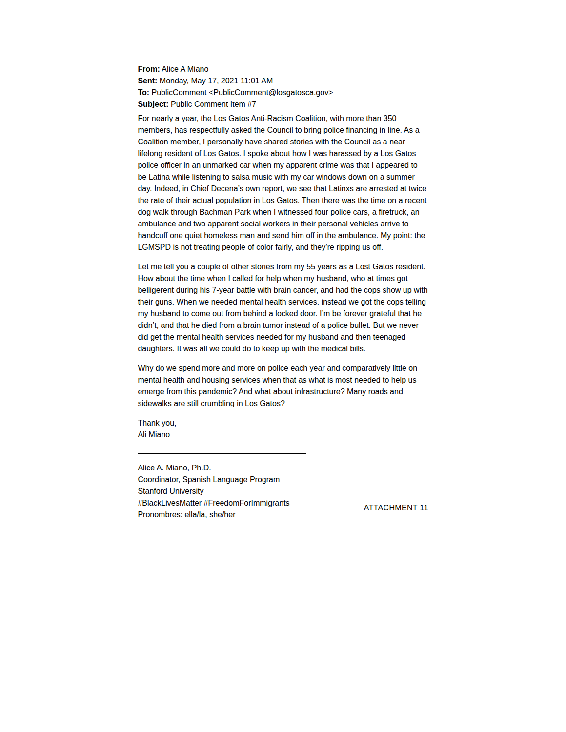From: Alice A Miano
Sent: Monday, May 17, 2021 11:01 AM
To: PublicComment <PublicComment@losgatosca.gov>
Subject: Public Comment Item #7
For nearly a year, the Los Gatos Anti-Racism Coalition, with more than 350 members, has respectfully asked the Council to bring police financing in line. As a Coalition member, I personally have shared stories with the Council as a near lifelong resident of Los Gatos. I spoke about how I was harassed by a Los Gatos police officer in an unmarked car when my apparent crime was that I appeared to be Latina while listening to salsa music with my car windows down on a summer day. Indeed, in Chief Decena’s own report, we see that Latinxs are arrested at twice the rate of their actual population in Los Gatos. Then there was the time on a recent dog walk through Bachman Park when I witnessed four police cars, a firetruck, an ambulance and two apparent social workers in their personal vehicles arrive to handcuff one quiet homeless man and send him off in the ambulance. My point: the LGMSPD is not treating people of color fairly, and they’re ripping us off.
Let me tell you a couple of other stories from my 55 years as a Lost Gatos resident. How about the time when I called for help when my husband, who at times got belligerent during his 7-year battle with brain cancer, and had the cops show up with their guns. When we needed mental health services, instead we got the cops telling my husband to come out from behind a locked door. I’m be forever grateful that he didn’t, and that he died from a brain tumor instead of a police bullet. But we never did get the mental health services needed for my husband and then teenaged daughters. It was all we could do to keep up with the medical bills.
Why do we spend more and more on police each year and comparatively little on mental health and housing services when that as what is most needed to help us emerge from this pandemic? And what about infrastructure? Many roads and sidewalks are still crumbling in Los Gatos?
Thank you,
Ali Miano
Alice A. Miano, Ph.D.
Coordinator, Spanish Language Program
Stanford University
#BlackLivesMatter #FreedomForImmigrants
Pronombres: ella/la, she/her
ATTACHMENT 11